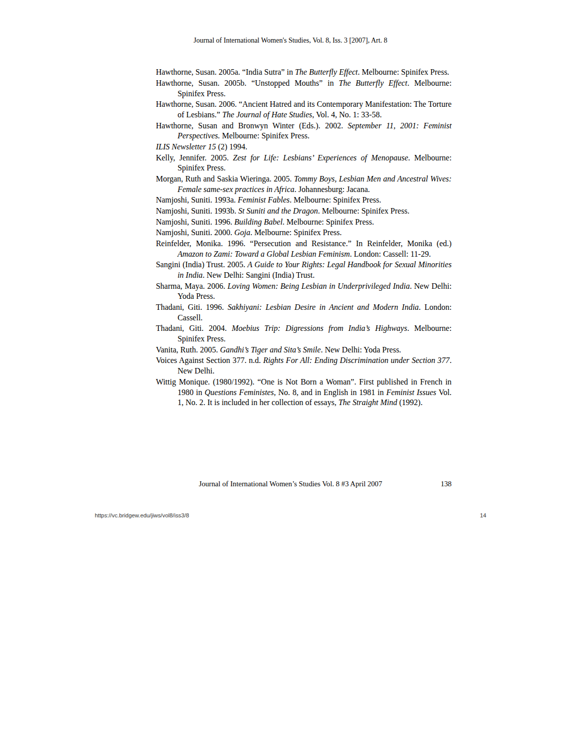Journal of International Women's Studies, Vol. 8, Iss. 3 [2007], Art. 8
Hawthorne, Susan. 2005a. “India Sutra” in The Butterfly Effect. Melbourne: Spinifex Press.
Hawthorne, Susan. 2005b. “Unstopped Mouths” in The Butterfly Effect. Melbourne: Spinifex Press.
Hawthorne, Susan. 2006. “Ancient Hatred and its Contemporary Manifestation: The Torture of Lesbians.” The Journal of Hate Studies, Vol. 4, No. 1: 33-58.
Hawthorne, Susan and Bronwyn Winter (Eds.). 2002. September 11, 2001: Feminist Perspectives. Melbourne: Spinifex Press.
ILIS Newsletter 15 (2) 1994.
Kelly, Jennifer. 2005. Zest for Life: Lesbians’ Experiences of Menopause. Melbourne: Spinifex Press.
Morgan, Ruth and Saskia Wieringa. 2005. Tommy Boys, Lesbian Men and Ancestral Wives: Female same-sex practices in Africa. Johannesburg: Jacana.
Namjoshi, Suniti. 1993a. Feminist Fables. Melbourne: Spinifex Press.
Namjoshi, Suniti. 1993b. St Suniti and the Dragon. Melbourne: Spinifex Press.
Namjoshi, Suniti. 1996. Building Babel. Melbourne: Spinifex Press.
Namjoshi, Suniti. 2000. Goja. Melbourne: Spinifex Press.
Reinfelder, Monika. 1996. “Persecution and Resistance.” In Reinfelder, Monika (ed.) Amazon to Zami: Toward a Global Lesbian Feminism. London: Cassell: 11-29.
Sangini (India) Trust. 2005. A Guide to Your Rights: Legal Handbook for Sexual Minorities in India. New Delhi: Sangini (India) Trust.
Sharma, Maya. 2006. Loving Women: Being Lesbian in Underprivileged India. New Delhi: Yoda Press.
Thadani, Giti. 1996. Sakhiyani: Lesbian Desire in Ancient and Modern India. London: Cassell.
Thadani, Giti. 2004. Moebius Trip: Digressions from India’s Highways. Melbourne: Spinifex Press.
Vanita, Ruth. 2005. Gandhi’s Tiger and Sita’s Smile. New Delhi: Yoda Press.
Voices Against Section 377. n.d. Rights For All: Ending Discrimination under Section 377. New Delhi.
Wittig Monique. (1980/1992). “One is Not Born a Woman”. First published in French in 1980 in Questions Feministes, No. 8, and in English in 1981 in Feminist Issues Vol. 1, No. 2. It is included in her collection of essays, The Straight Mind (1992).
Journal of International Women’s Studies Vol. 8 #3 April 2007 138
https://vc.bridgew.edu/jiws/vol8/iss3/8 14